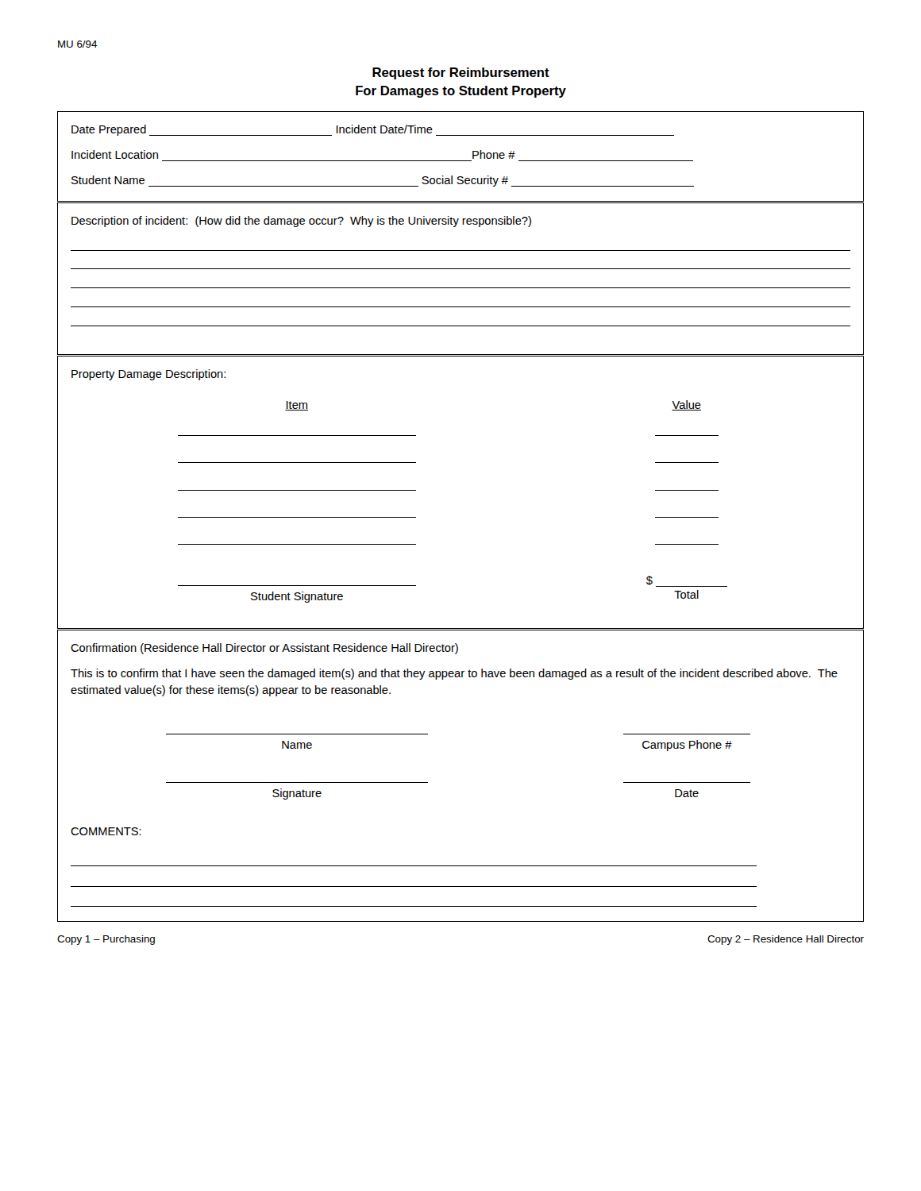MU 6/94
Request for Reimbursement
For Damages to Student Property
| Date Prepared Incident Date/Time Incident Location Phone # Student Name Social Security # |
| Description of incident: (How did the damage occur? Why is the University responsible?) |
| Property Damage Description: / Item / Value / / --- / --- / / Student Signature / $ Total / |
| Confirmation (Residence Hall Director or Assistant Residence Hall Director) This is to confirm that I have seen the damaged item(s) and that they appear to have been damaged as a result of the incident described above. The estimated value(s) for these items(s) appear to be reasonable. / Name / Campus Phone # / / Signature / Date / COMMENTS: |
Copy 1 – Purchasing Copy 2 – Residence Hall Director